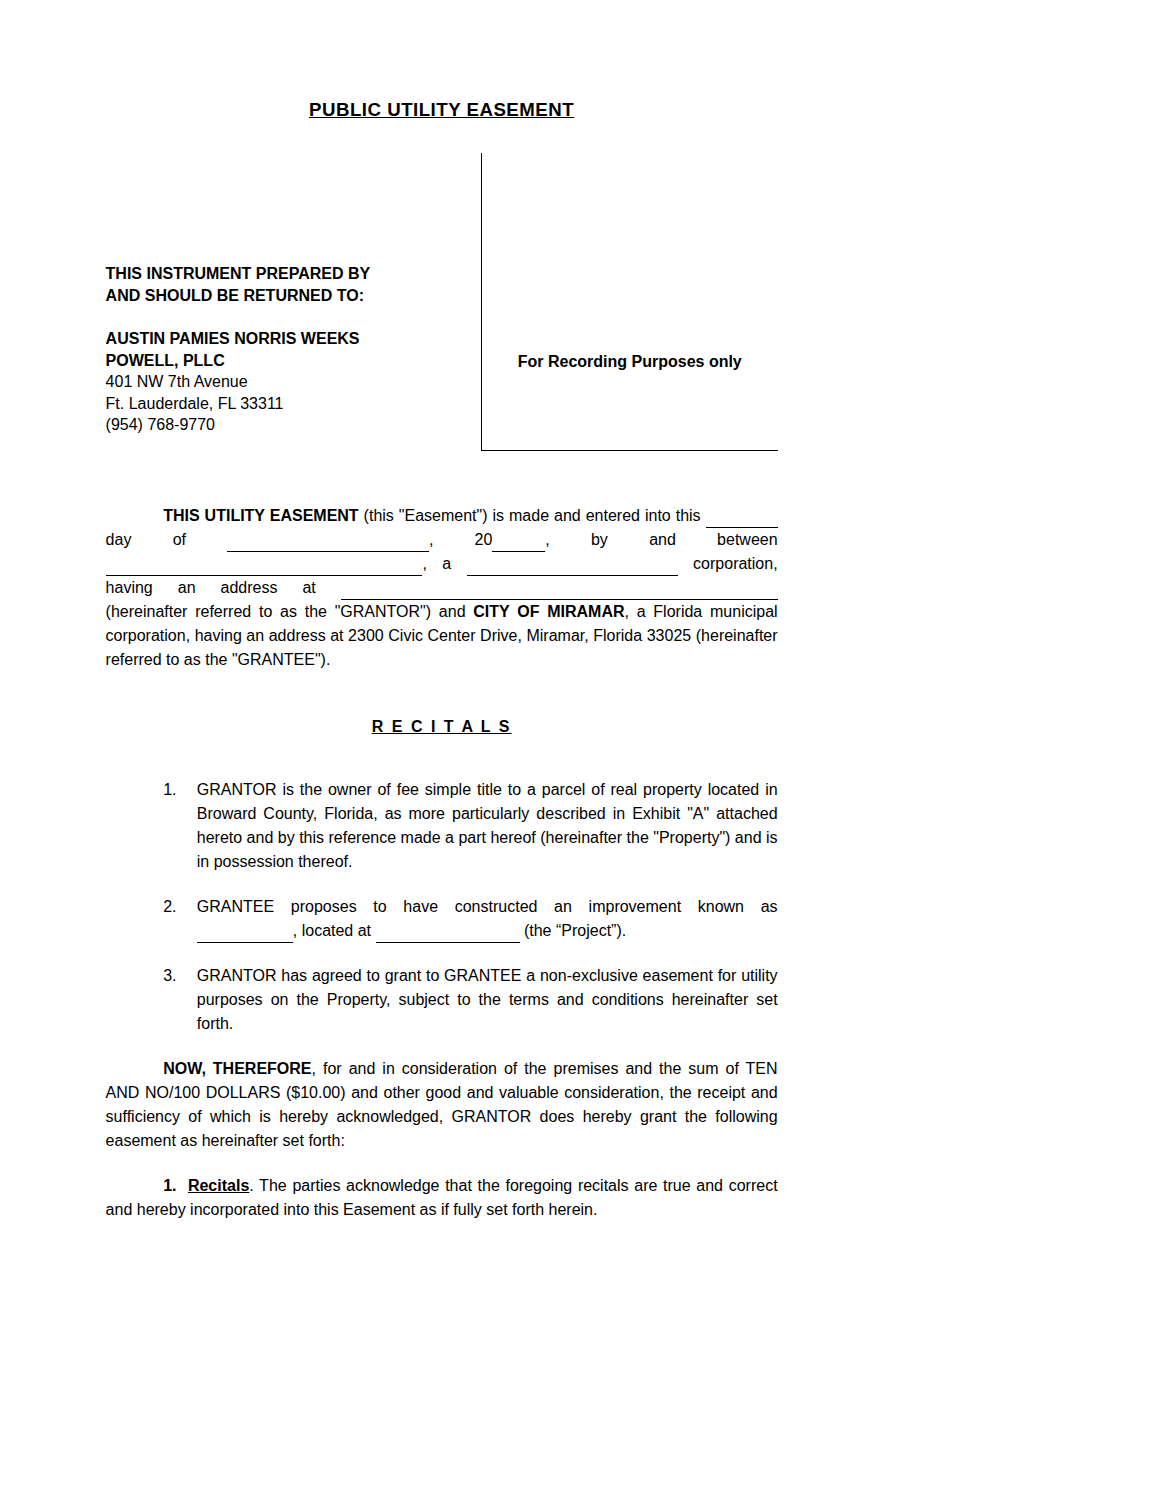PUBLIC UTILITY EASEMENT
THIS INSTRUMENT PREPARED BY
AND SHOULD BE RETURNED TO:
AUSTIN PAMIES NORRIS WEEKS
POWELL, PLLC
401 NW 7th Avenue
Ft. Lauderdale, FL 33311
(954) 768-9770
For Recording Purposes only
THIS UTILITY EASEMENT (this "Easement") is made and entered into this day of , 20 , by and between , a corporation, having an address at (hereinafter referred to as the "GRANTOR") and CITY OF MIRAMAR, a Florida municipal corporation, having an address at 2300 Civic Center Drive, Miramar, Florida 33025 (hereinafter referred to as the "GRANTEE").
R E C I T A L S
1.
GRANTOR is the owner of fee simple title to a parcel of real property located in Broward County, Florida, as more particularly described in Exhibit "A" attached hereto and by this reference made a part hereof (hereinafter the "Property") and is in possession thereof.
2.
GRANTEE proposes to have constructed an improvement known as , located at (the “Project”).
3.
GRANTOR has agreed to grant to GRANTEE a non-exclusive easement for utility purposes on the Property, subject to the terms and conditions hereinafter set forth.
NOW, THEREFORE, for and in consideration of the premises and the sum of TEN AND NO/100 DOLLARS ($10.00) and other good and valuable consideration, the receipt and sufficiency of which is hereby acknowledged, GRANTOR does hereby grant the following easement as hereinafter set forth:
1. Recitals. The parties acknowledge that the foregoing recitals are true and correct and hereby incorporated into this Easement as if fully set forth herein.